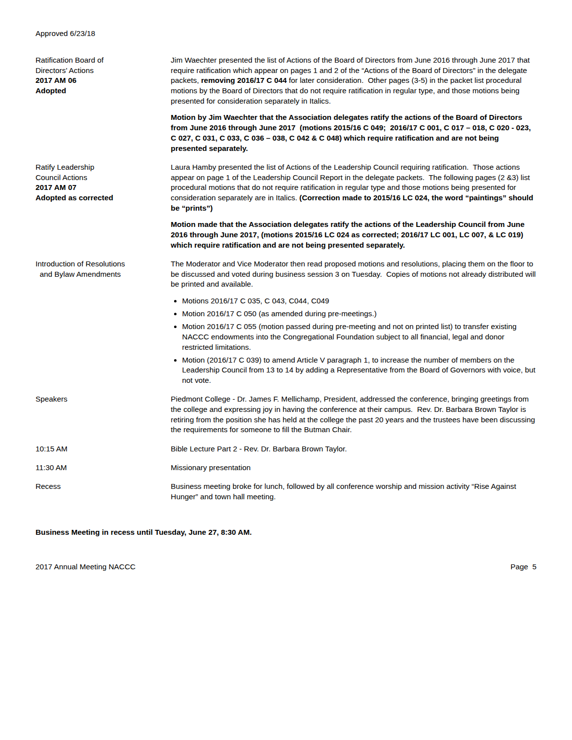Approved 6/23/18
| Ratification Board of Directors’ Actions 2017 AM 06 Adopted | Jim Waechter presented the list of Actions of the Board of Directors from June 2016 through June 2017 that require ratification which appear on pages 1 and 2 of the “Actions of the Board of Directors” in the delegate packets, removing 2016/17 C 044 for later consideration. Other pages (3-5) in the packet list procedural motions by the Board of Directors that do not require ratification in regular type, and those motions being presented for consideration separately in Italics. Motion by Jim Waechter that the Association delegates ratify the actions of the Board of Directors from June 2016 through June 2017 (motions 2015/16 C 049; 2016/17 C 001, C 017 – 018, C 020 - 023, C 027, C 031, C 033, C 036 – 038, C 042 & C 048) which require ratification and are not being presented separately. |
| Ratify Leadership Council Actions 2017 AM 07 Adopted as corrected | Laura Hamby presented the list of Actions of the Leadership Council requiring ratification. Those actions appear on page 1 of the Leadership Council Report in the delegate packets. The following pages (2 &3) list procedural motions that do not require ratification in regular type and those motions being presented for consideration separately are in Italics. (Correction made to 2015/16 LC 024, the word “paintings” should be “prints”) Motion made that the Association delegates ratify the actions of the Leadership Council from June 2016 through June 2017, (motions 2015/16 LC 024 as corrected; 2016/17 LC 001, LC 007, & LC 019) which require ratification and are not being presented separately. |
| Introduction of Resolutions and Bylaw Amendments | The Moderator and Vice Moderator then read proposed motions and resolutions, placing them on the floor to be discussed and voted during business session 3 on Tuesday. Copies of motions not already distributed will be printed and available. Motions 2016/17 C 035, C 043, C044, C049 Motion 2016/17 C 050 (as amended during pre-meetings.) Motion 2016/17 C 055 (motion passed during pre-meeting and not on printed list) to transfer existing NACCC endowments into the Congregational Foundation subject to all financial, legal and donor restricted limitations. Motion (2016/17 C 039) to amend Article V paragraph 1, to increase the number of members on the Leadership Council from 13 to 14 by adding a Representative from the Board of Governors with voice, but not vote. |
| Speakers | Piedmont College - Dr. James F. Mellichamp, President, addressed the conference, bringing greetings from the college and expressing joy in having the conference at their campus. Rev. Dr. Barbara Brown Taylor is retiring from the position she has held at the college the past 20 years and the trustees have been discussing the requirements for someone to fill the Butman Chair. |
| 10:15 AM | Bible Lecture Part 2 - Rev. Dr. Barbara Brown Taylor. |
| 11:30 AM | Missionary presentation |
| Recess | Business meeting broke for lunch, followed by all conference worship and mission activity “Rise Against Hunger” and town hall meeting. |
Business Meeting in recess until Tuesday, June 27, 8:30 AM.
2017 Annual Meeting NACCC Page 5